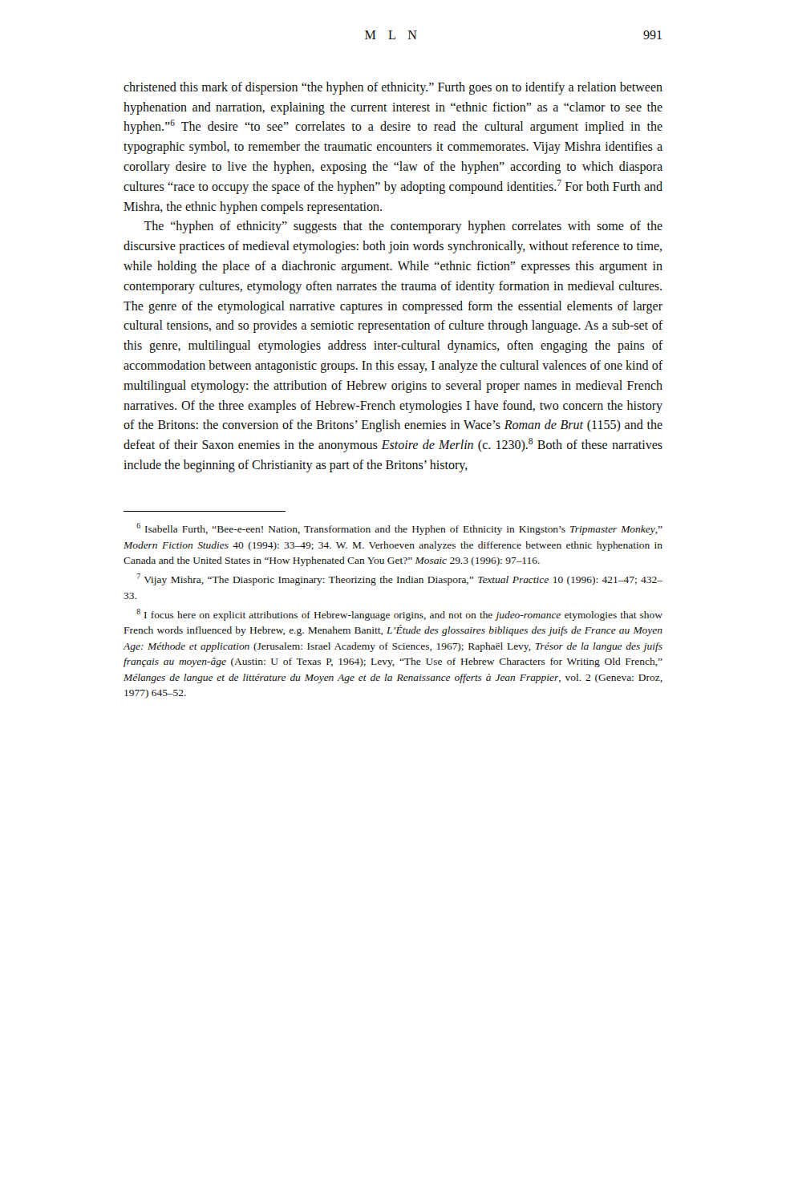M L N 991
christened this mark of dispersion “the hyphen of ethnicity.” Furth goes on to identify a relation between hyphenation and narration, explaining the current interest in “ethnic fiction” as a “clamor to see the hyphen.”6 The desire “to see” correlates to a desire to read the cultural argument implied in the typographic symbol, to remember the traumatic encounters it commemorates. Vijay Mishra identifies a corollary desire to live the hyphen, exposing the “law of the hyphen” according to which diaspora cultures “race to occupy the space of the hyphen” by adopting compound identities.7 For both Furth and Mishra, the ethnic hyphen compels representation.
The “hyphen of ethnicity” suggests that the contemporary hyphen correlates with some of the discursive practices of medieval etymologies: both join words synchronically, without reference to time, while holding the place of a diachronic argument. While “ethnic fiction” expresses this argument in contemporary cultures, etymology often narrates the trauma of identity formation in medieval cultures. The genre of the etymological narrative captures in compressed form the essential elements of larger cultural tensions, and so provides a semiotic representation of culture through language. As a sub-set of this genre, multilingual etymologies address inter-cultural dynamics, often engaging the pains of accommodation between antagonistic groups. In this essay, I analyze the cultural valences of one kind of multilingual etymology: the attribution of Hebrew origins to several proper names in medieval French narratives. Of the three examples of Hebrew-French etymologies I have found, two concern the history of the Britons: the conversion of the Britons’ English enemies in Wace’s Roman de Brut (1155) and the defeat of their Saxon enemies in the anonymous Estoire de Merlin (c. 1230).8 Both of these narratives include the beginning of Christianity as part of the Britons’ history,
6 Isabella Furth, “Bee-e-een! Nation, Transformation and the Hyphen of Ethnicity in Kingston’s Tripmaster Monkey,” Modern Fiction Studies 40 (1994): 33–49; 34. W. M. Verhoeven analyzes the difference between ethnic hyphenation in Canada and the United States in “How Hyphenated Can You Get?” Mosaic 29.3 (1996): 97–116.
7 Vijay Mishra, “The Diasporic Imaginary: Theorizing the Indian Diaspora,” Textual Practice 10 (1996): 421–47; 432–33.
8 I focus here on explicit attributions of Hebrew-language origins, and not on the judeo-romance etymologies that show French words influenced by Hebrew, e.g. Menahem Banitt, L’Étude des glossaires bibliques des juifs de France au Moyen Age: Méthode et application (Jerusalem: Israel Academy of Sciences, 1967); Raphaël Levy, Trésor de la langue des juifs français au moyen-âge (Austin: U of Texas P, 1964); Levy, “The Use of Hebrew Characters for Writing Old French,” Mélanges de langue et de littérature du Moyen Age et de la Renaissance offerts à Jean Frappier, vol. 2 (Geneva: Droz, 1977) 645–52.